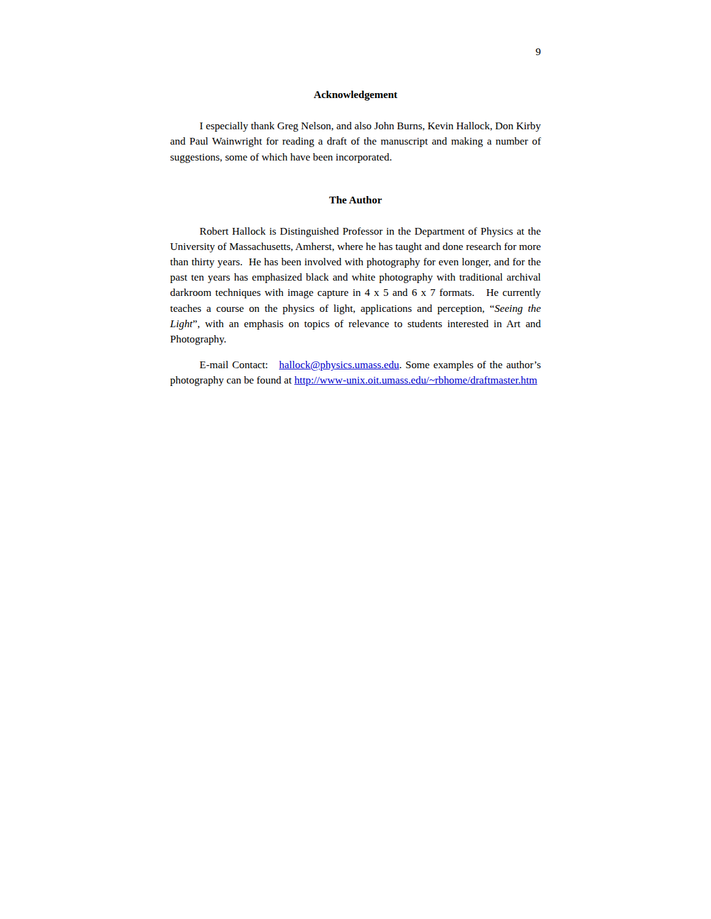9
Acknowledgement
I especially thank Greg Nelson, and also John Burns, Kevin Hallock, Don Kirby and Paul Wainwright for reading a draft of the manuscript and making a number of suggestions, some of which have been incorporated.
The Author
Robert Hallock is Distinguished Professor in the Department of Physics at the University of Massachusetts, Amherst, where he has taught and done research for more than thirty years. He has been involved with photography for even longer, and for the past ten years has emphasized black and white photography with traditional archival darkroom techniques with image capture in 4 x 5 and 6 x 7 formats. He currently teaches a course on the physics of light, applications and perception, “Seeing the Light”, with an emphasis on topics of relevance to students interested in Art and Photography.
E-mail Contact: hallock@physics.umass.edu. Some examples of the author’s photography can be found at http://www-unix.oit.umass.edu/~rbhome/draftmaster.htm